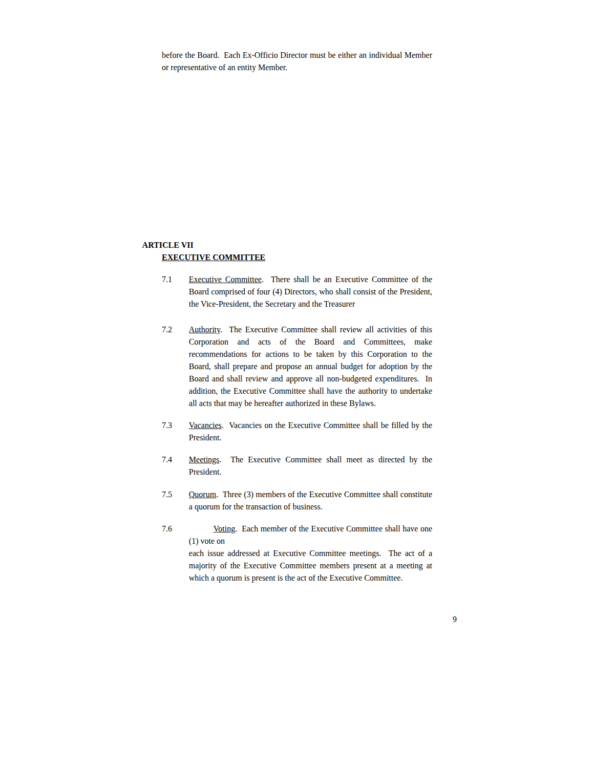before the Board. Each Ex-Officio Director must be either an individual Member or representative of an entity Member.
ARTICLE VII
EXECUTIVE COMMITTEE
7.1 Executive Committee. There shall be an Executive Committee of the Board comprised of four (4) Directors, who shall consist of the President, the Vice-President, the Secretary and the Treasurer
7.2 Authority. The Executive Committee shall review all activities of this Corporation and acts of the Board and Committees, make recommendations for actions to be taken by this Corporation to the Board, shall prepare and propose an annual budget for adoption by the Board and shall review and approve all non-budgeted expenditures. In addition, the Executive Committee shall have the authority to undertake all acts that may be hereafter authorized in these Bylaws.
7.3 Vacancies. Vacancies on the Executive Committee shall be filled by the President.
7.4 Meetings. The Executive Committee shall meet as directed by the President.
7.5 Quorum. Three (3) members of the Executive Committee shall constitute a quorum for the transaction of business.
7.6 Voting. Each member of the Executive Committee shall have one (1) vote on each issue addressed at Executive Committee meetings. The act of a majority of the Executive Committee members present at a meeting at which a quorum is present is the act of the Executive Committee.
9